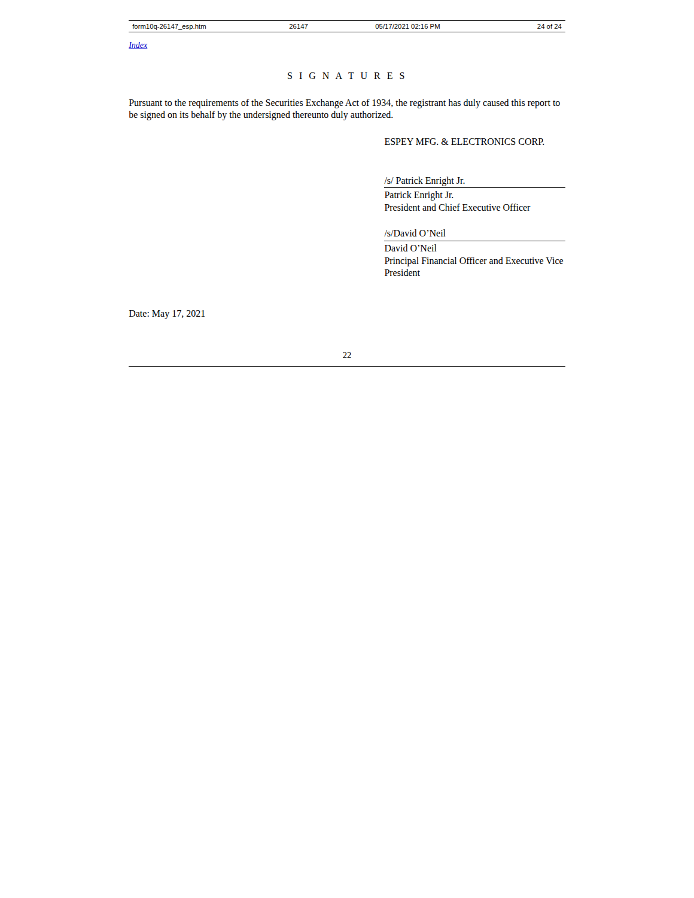| form10q-26147_esp.htm | 26147 | 05/17/2021 02:16 PM | 24 of 24 |
Index
S I G N A T U R E S
Pursuant to the requirements of the Securities Exchange Act of 1934, the registrant has duly caused this report to be signed on its behalf by the undersigned thereunto duly authorized.
ESPEY MFG. & ELECTRONICS CORP.
/s/ Patrick Enright Jr.
Patrick Enright Jr.
President and Chief Executive Officer
/s/David O’Neil
David O’Neil
Principal Financial Officer and Executive Vice President
Date: May 17, 2021
22